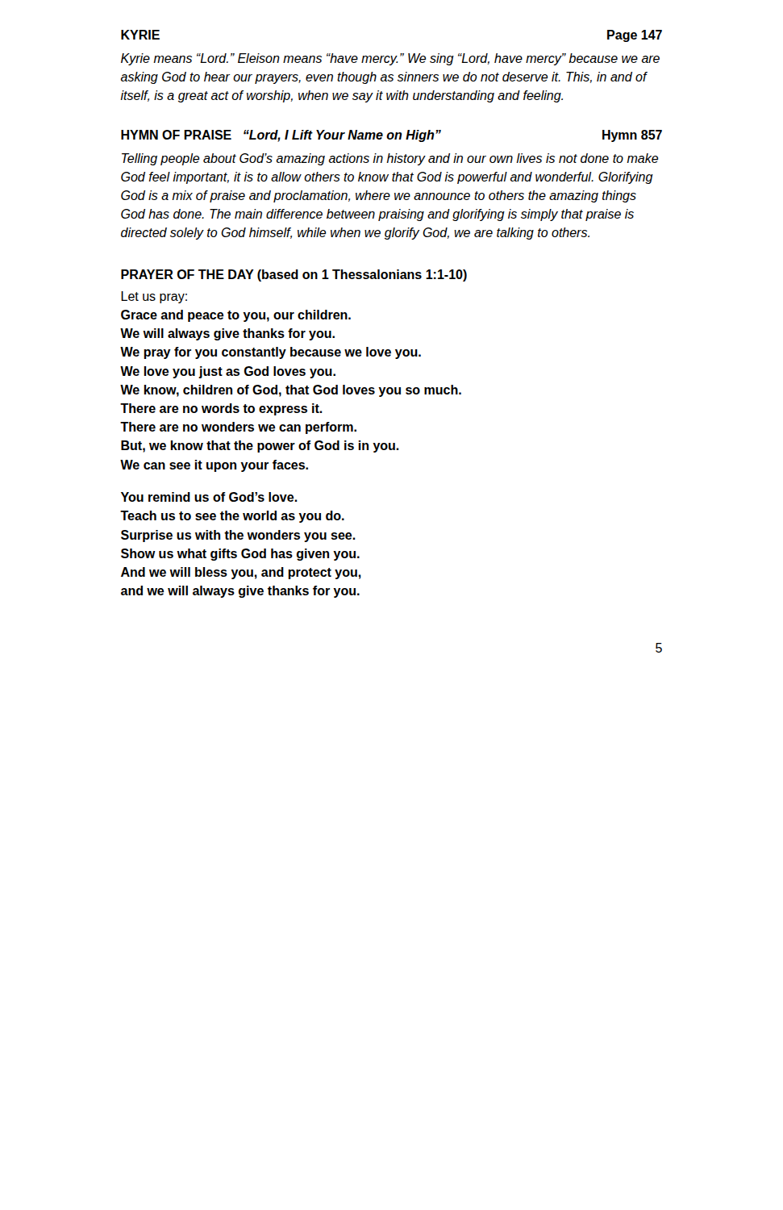Kyrie Page 147
Kyrie means “Lord.” Eleison means “have mercy.” We sing “Lord, have mercy” because we are asking God to hear our prayers, even though as sinners we do not deserve it. This, in and of itself, is a great act of worship, when we say it with understanding and feeling.
Hymn of Praise “Lord, I Lift Your Name on High” Hymn 857
Telling people about God’s amazing actions in history and in our own lives is not done to make God feel important, it is to allow others to know that God is powerful and wonderful. Glorifying God is a mix of praise and proclamation, where we announce to others the amazing things God has done. The main difference between praising and glorifying is simply that praise is directed solely to God himself, while when we glorify God, we are talking to others.
PRAYER OF THE DAY (based on 1 Thessalonians 1:1-10)
Let us pray:
Grace and peace to you, our children.
We will always give thanks for you.
We pray for you constantly because we love you.
We love you just as God loves you.
We know, children of God, that God loves you so much.
There are no words to express it.
There are no wonders we can perform.
But, we know that the power of God is in you.
We can see it upon your faces.
You remind us of God’s love.
Teach us to see the world as you do.
Surprise us with the wonders you see.
Show us what gifts God has given you.
And we will bless you, and protect you,
and we will always give thanks for you.
5